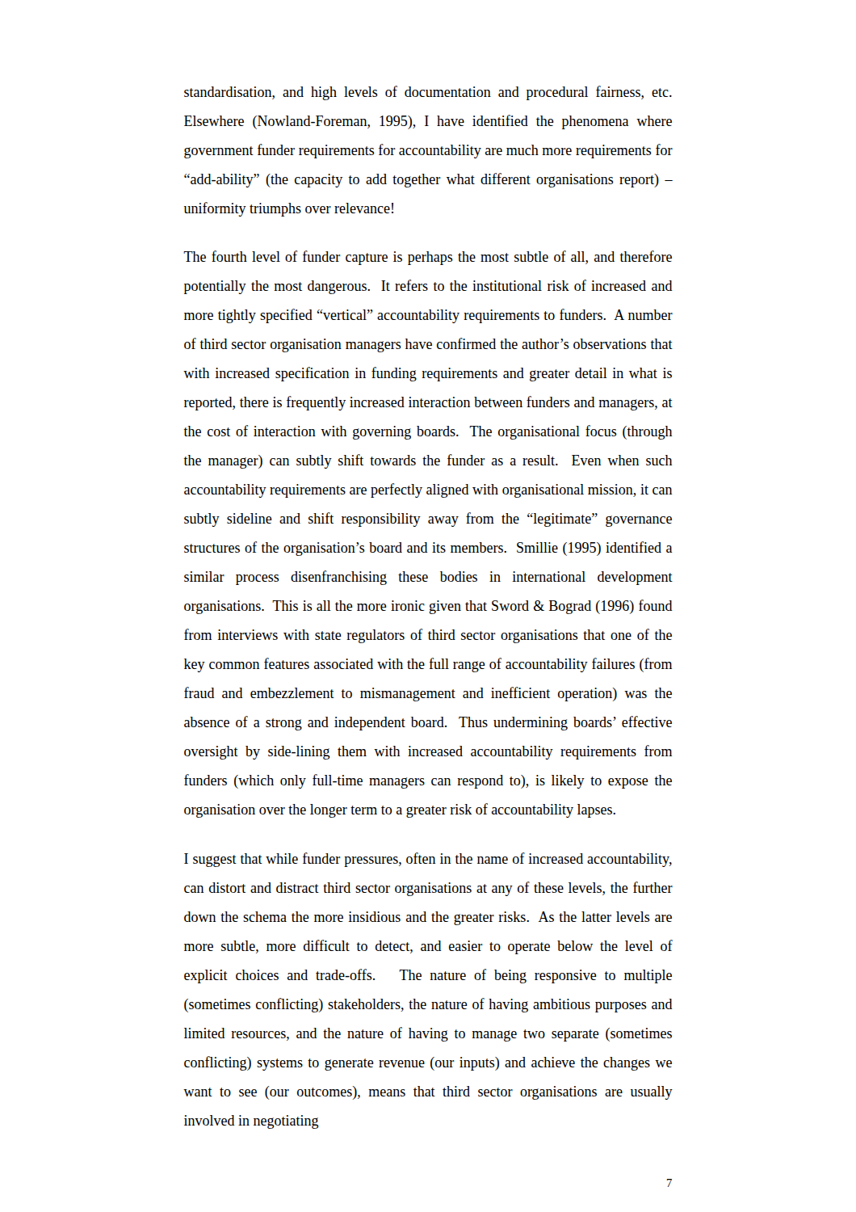standardisation, and high levels of documentation and procedural fairness, etc. Elsewhere (Nowland-Foreman, 1995), I have identified the phenomena where government funder requirements for accountability are much more requirements for “add-ability” (the capacity to add together what different organisations report) – uniformity triumphs over relevance!
The fourth level of funder capture is perhaps the most subtle of all, and therefore potentially the most dangerous. It refers to the institutional risk of increased and more tightly specified “vertical” accountability requirements to funders. A number of third sector organisation managers have confirmed the author’s observations that with increased specification in funding requirements and greater detail in what is reported, there is frequently increased interaction between funders and managers, at the cost of interaction with governing boards. The organisational focus (through the manager) can subtly shift towards the funder as a result. Even when such accountability requirements are perfectly aligned with organisational mission, it can subtly sideline and shift responsibility away from the “legitimate” governance structures of the organisation’s board and its members. Smillie (1995) identified a similar process disenfranchising these bodies in international development organisations. This is all the more ironic given that Sword & Bograd (1996) found from interviews with state regulators of third sector organisations that one of the key common features associated with the full range of accountability failures (from fraud and embezzlement to mismanagement and inefficient operation) was the absence of a strong and independent board. Thus undermining boards’ effective oversight by side-lining them with increased accountability requirements from funders (which only full-time managers can respond to), is likely to expose the organisation over the longer term to a greater risk of accountability lapses.
I suggest that while funder pressures, often in the name of increased accountability, can distort and distract third sector organisations at any of these levels, the further down the schema the more insidious and the greater risks. As the latter levels are more subtle, more difficult to detect, and easier to operate below the level of explicit choices and trade-offs. The nature of being responsive to multiple (sometimes conflicting) stakeholders, the nature of having ambitious purposes and limited resources, and the nature of having to manage two separate (sometimes conflicting) systems to generate revenue (our inputs) and achieve the changes we want to see (our outcomes), means that third sector organisations are usually involved in negotiating
7